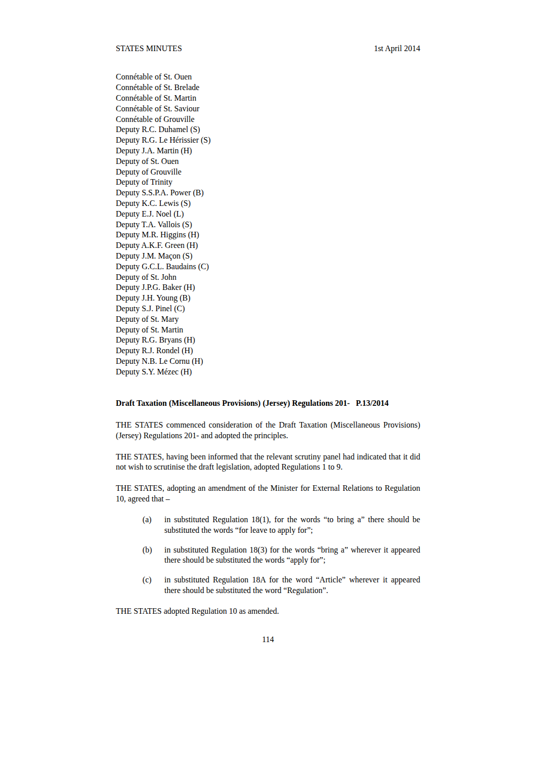STATES MINUTES
1st April 2014
Connétable of St. Ouen
Connétable of St. Brelade
Connétable of St. Martin
Connétable of St. Saviour
Connétable of Grouville
Deputy R.C. Duhamel (S)
Deputy R.G. Le Hérissier (S)
Deputy J.A. Martin (H)
Deputy of St. Ouen
Deputy of Grouville
Deputy of Trinity
Deputy S.S.P.A. Power (B)
Deputy K.C. Lewis (S)
Deputy E.J. Noel (L)
Deputy T.A. Vallois (S)
Deputy M.R. Higgins (H)
Deputy A.K.F. Green (H)
Deputy J.M. Maçon (S)
Deputy G.C.L. Baudains (C)
Deputy of St. John
Deputy J.P.G. Baker (H)
Deputy J.H. Young (B)
Deputy S.J. Pinel (C)
Deputy of St. Mary
Deputy of St. Martin
Deputy R.G. Bryans (H)
Deputy R.J. Rondel (H)
Deputy N.B. Le Cornu (H)
Deputy S.Y. Mézec (H)
Draft Taxation (Miscellaneous Provisions) (Jersey) Regulations 201- P.13/2014
THE STATES commenced consideration of the Draft Taxation (Miscellaneous Provisions) (Jersey) Regulations 201- and adopted the principles.
THE STATES, having been informed that the relevant scrutiny panel had indicated that it did not wish to scrutinise the draft legislation, adopted Regulations 1 to 9.
THE STATES, adopting an amendment of the Minister for External Relations to Regulation 10, agreed that –
(a) in substituted Regulation 18(1), for the words “to bring a” there should be substituted the words “for leave to apply for”;
(b) in substituted Regulation 18(3) for the words “bring a” wherever it appeared there should be substituted the words “apply for”;
(c) in substituted Regulation 18A for the word “Article” wherever it appeared there should be substituted the word “Regulation”.
THE STATES adopted Regulation 10 as amended.
114